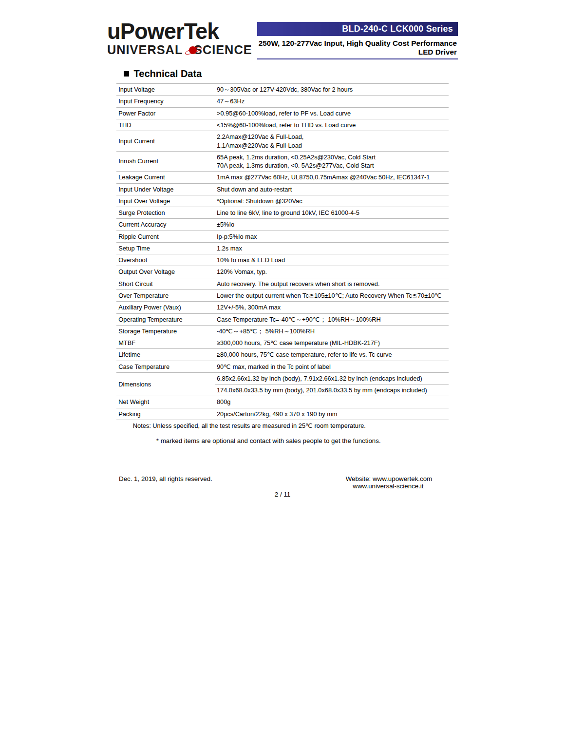uPowerTek
UNIVERSAL SCIENCE
BLD-240-C LCK000 Series
250W, 120-277Vac Input, High Quality Cost Performance LED Driver
Technical Data
| Input Voltage | 90～305Vac or 127V-420Vdc, 380Vac for 2 hours |
| Input Frequency | 47～63Hz |
| Power Factor | >0.95@60-100%load, refer to PF vs. Load curve |
| THD | <15%@60-100%load, refer to THD vs. Load curve |
| Input Current | 2.2Amax@120Vac & Full-Load, 1.1Amax@220Vac & Full-Load |
| Inrush Current | 65A peak, 1.2ms duration, <0.25A2s@230Vac, Cold Start 70A peak, 1.3ms duration, <0. 5A2s@277Vac, Cold Start |
| Leakage Current | 1mA max @277Vac 60Hz, UL8750,0.75mAmax @240Vac 50Hz, IEC61347-1 |
| Input Under Voltage | Shut down and auto-restart |
| Input Over Voltage | *Optional: Shutdown @320Vac |
| Surge Protection | Line to line 6kV, line to ground 10kV, IEC 61000-4-5 |
| Current Accuracy | ±5%Io |
| Ripple Current | Ip-p:5%Io max |
| Setup Time | 1.2s max |
| Overshoot | 10% Io max & LED Load |
| Output Over Voltage | 120% Vomax, typ. |
| Short Circuit | Auto recovery. The output recovers when short is removed. |
| Over Temperature | Lower the output current when Tc≧105±10℃; Auto Recovery When Tc≦70±10℃ |
| Auxiliary Power (Vaux) | 12V+/-5%, 300mA max |
| Operating Temperature | Case Temperature Tc=-40℃～+90℃； 10%RH～100%RH |
| Storage Temperature | -40℃～+85℃； 5%RH～100%RH |
| MTBF | ≥300,000 hours, 75℃ case temperature (MIL-HDBK-217F) |
| Lifetime | ≥80,000 hours, 75℃ case temperature, refer to life vs. Tc curve |
| Case Temperature | 90℃ max, marked in the Tc point of label |
| Dimensions | 6.85x2.66x1.32 by inch (body), 7.91x2.66x1.32 by inch (endcaps included) |
| 174.0x68.0x33.5 by mm (body), 201.0x68.0x33.5 by mm (endcaps included) |
| Net Weight | 800g |
| Packing | 20pcs/Carton/22kg, 490 x 370 x 190 by mm |
Notes: Unless specified, all the test results are measured in 25℃ room temperature.
* marked items are optional and contact with sales people to get the functions.
Dec. 1, 2019, all rights reserved.
Website: www.upowertek.com
www.universal-science.it
2 / 11